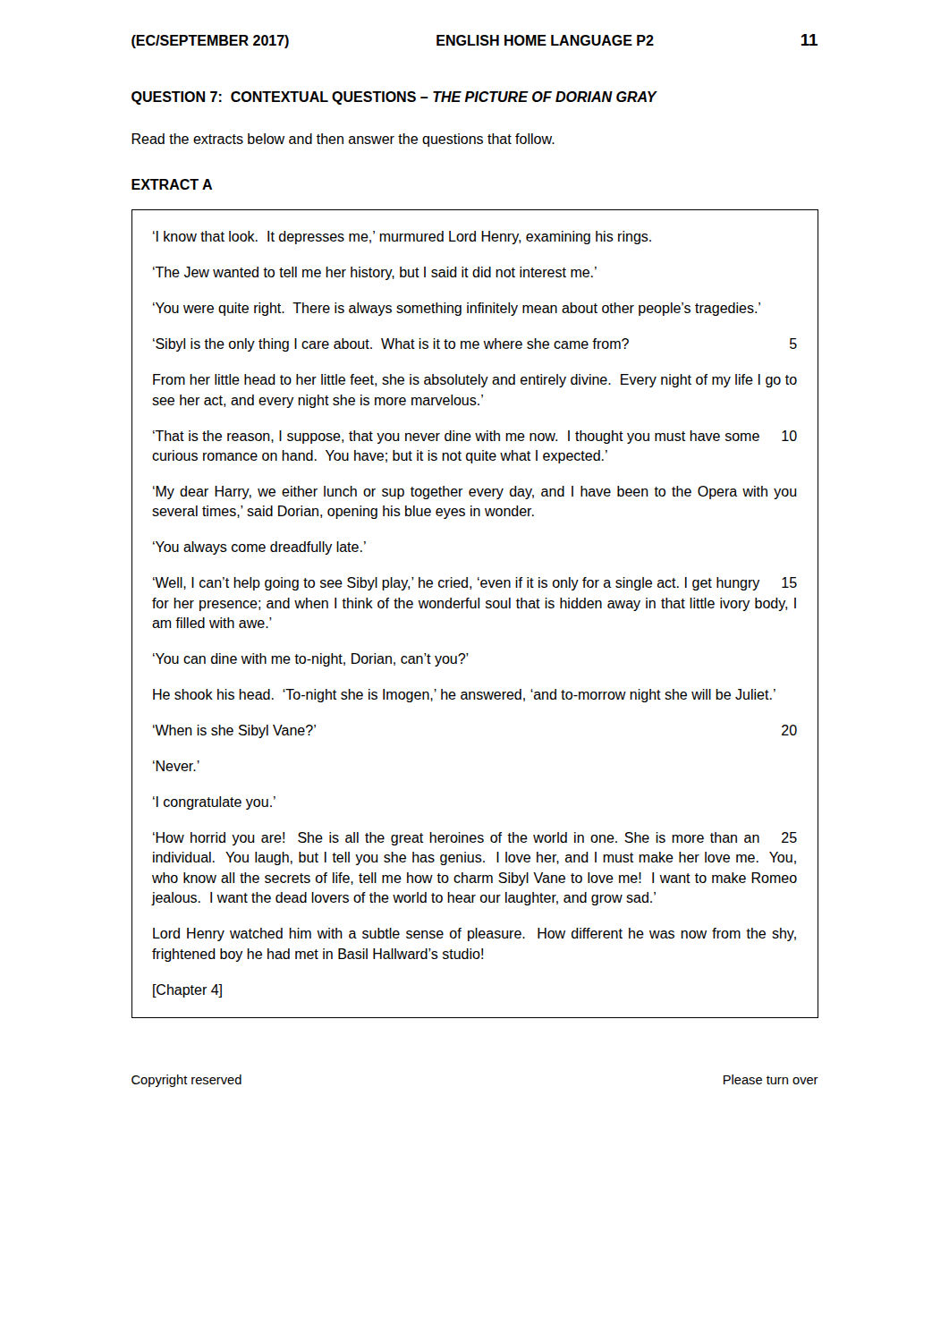(EC/SEPTEMBER 2017) ENGLISH HOME LANGUAGE P2 11
QUESTION 7: CONTEXTUAL QUESTIONS – THE PICTURE OF DORIAN GRAY
Read the extracts below and then answer the questions that follow.
EXTRACT A
‘I know that look. It depresses me,’ murmured Lord Henry, examining his rings.
‘The Jew wanted to tell me her history, but I said it did not interest me.’
‘You were quite right. There is always something infinitely mean about other people’s tragedies.’
5‘Sibyl is the only thing I care about. What is it to me where she came from?
From her little head to her little feet, she is absolutely and entirely divine. Every night of my life I go to see her act, and every night she is more marvelous.’
10‘That is the reason, I suppose, that you never dine with me now. I thought you must have some curious romance on hand. You have; but it is not quite what I expected.’
‘My dear Harry, we either lunch or sup together every day, and I have been to the Opera with you several times,’ said Dorian, opening his blue eyes in wonder.
‘You always come dreadfully late.’
15‘Well, I can’t help going to see Sibyl play,’ he cried, ‘even if it is only for a single act. I get hungry for her presence; and when I think of the wonderful soul that is hidden away in that little ivory body, I am filled with awe.’
‘You can dine with me to-night, Dorian, can’t you?’
He shook his head. ‘To-night she is Imogen,’ he answered, ‘and to-morrow night she will be Juliet.’
20‘When is she Sibyl Vane?’
‘Never.’
‘I congratulate you.’
25‘How horrid you are! She is all the great heroines of the world in one. She is more than an individual. You laugh, but I tell you she has genius. I love her, and I must make her love me. You, who know all the secrets of life, tell me how to charm Sibyl Vane to love me! I want to make Romeo jealous. I want the dead lovers of the world to hear our laughter, and grow sad.’
Lord Henry watched him with a subtle sense of pleasure. How different he was now from the shy, frightened boy he had met in Basil Hallward’s studio!
[Chapter 4]
Copyright reserved Please turn over